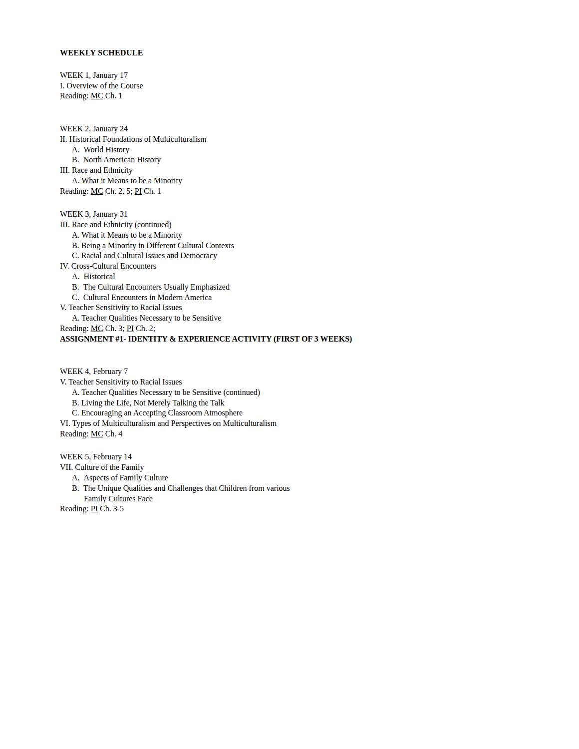WEEKLY SCHEDULE
WEEK 1, January 17
I. Overview of the Course
Reading: MC Ch. 1
WEEK 2, January 24
II. Historical Foundations of Multiculturalism
A. World History
B. North American History
III. Race and Ethnicity
A. What it Means to be a Minority
Reading: MC Ch. 2, 5; PI Ch. 1
WEEK 3, January 31
III. Race and Ethnicity (continued)
A. What it Means to be a Minority
B. Being a Minority in Different Cultural Contexts
C. Racial and Cultural Issues and Democracy
IV. Cross-Cultural Encounters
A. Historical
B. The Cultural Encounters Usually Emphasized
C. Cultural Encounters in Modern America
V. Teacher Sensitivity to Racial Issues
A. Teacher Qualities Necessary to be Sensitive
Reading: MC Ch. 3; PI Ch. 2;
ASSIGNMENT #1- IDENTITY & EXPERIENCE ACTIVITY (FIRST OF 3 WEEKS)
WEEK 4, February 7
V. Teacher Sensitivity to Racial Issues
A. Teacher Qualities Necessary to be Sensitive (continued)
B. Living the Life, Not Merely Talking the Talk
C. Encouraging an Accepting Classroom Atmosphere
VI. Types of Multiculturalism and Perspectives on Multiculturalism
Reading: MC Ch. 4
WEEK 5, February 14
VII. Culture of the Family
A. Aspects of Family Culture
B. The Unique Qualities and Challenges that Children from various
Family Cultures Face
Reading: PI Ch. 3-5